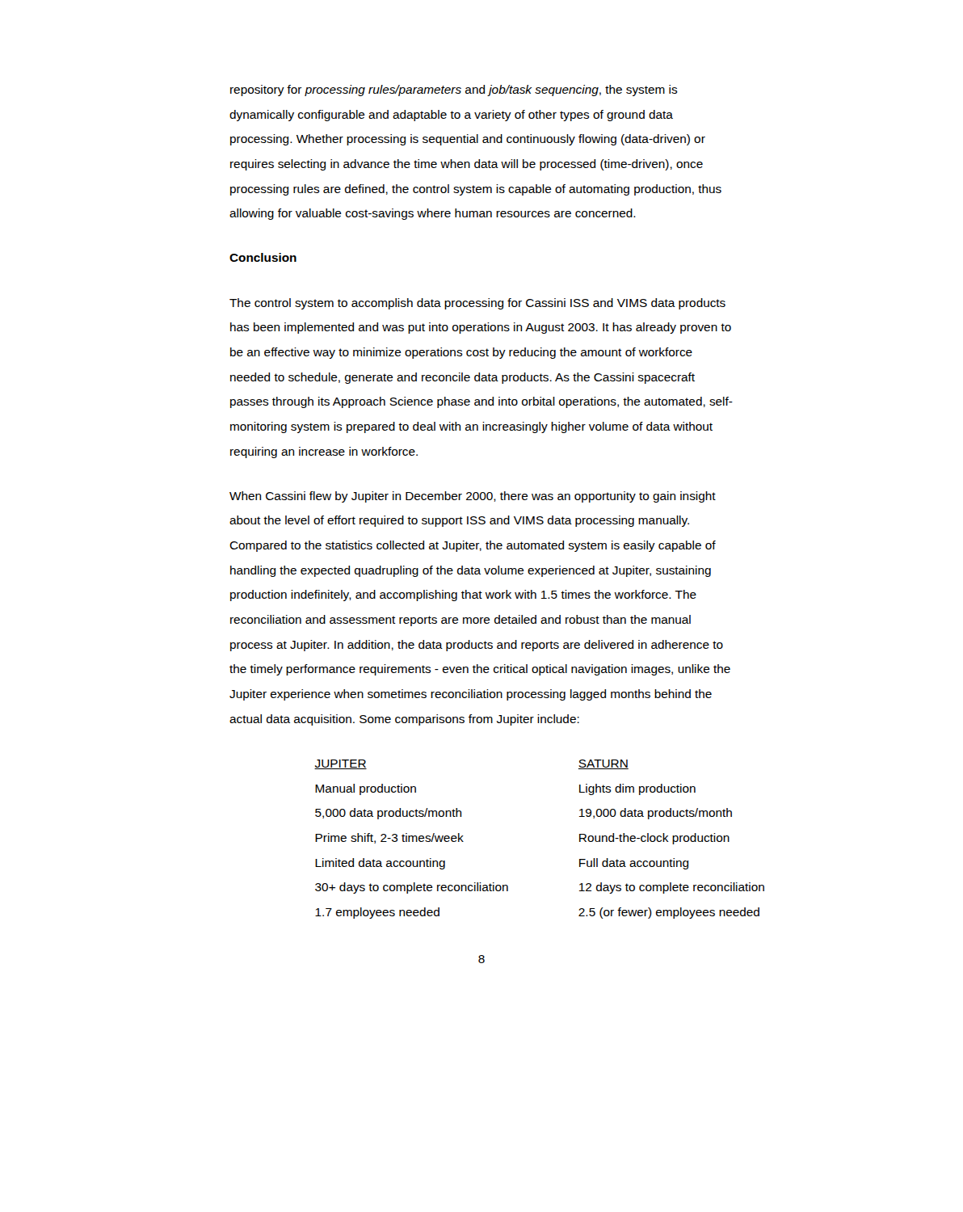repository for processing rules/parameters and job/task sequencing, the system is dynamically configurable and adaptable to a variety of other types of ground data processing. Whether processing is sequential and continuously flowing (data-driven) or requires selecting in advance the time when data will be processed (time-driven), once processing rules are defined, the control system is capable of automating production, thus allowing for valuable cost-savings where human resources are concerned.
Conclusion
The control system to accomplish data processing for Cassini ISS and VIMS data products has been implemented and was put into operations in August 2003. It has already proven to be an effective way to minimize operations cost by reducing the amount of workforce needed to schedule, generate and reconcile data products. As the Cassini spacecraft passes through its Approach Science phase and into orbital operations, the automated, self-monitoring system is prepared to deal with an increasingly higher volume of data without requiring an increase in workforce.
When Cassini flew by Jupiter in December 2000, there was an opportunity to gain insight about the level of effort required to support ISS and VIMS data processing manually. Compared to the statistics collected at Jupiter, the automated system is easily capable of handling the expected quadrupling of the data volume experienced at Jupiter, sustaining production indefinitely, and accomplishing that work with 1.5 times the workforce. The reconciliation and assessment reports are more detailed and robust than the manual process at Jupiter. In addition, the data products and reports are delivered in adherence to the timely performance requirements - even the critical optical navigation images, unlike the Jupiter experience when sometimes reconciliation processing lagged months behind the actual data acquisition. Some comparisons from Jupiter include:
| JUPITER | SATURN |
| --- | --- |
| Manual production | Lights dim production |
| 5,000 data products/month | 19,000 data products/month |
| Prime shift, 2-3 times/week | Round-the-clock production |
| Limited data accounting | Full data accounting |
| 30+ days to complete reconciliation | 12 days to complete reconciliation |
| 1.7 employees needed | 2.5 (or fewer) employees needed |
8